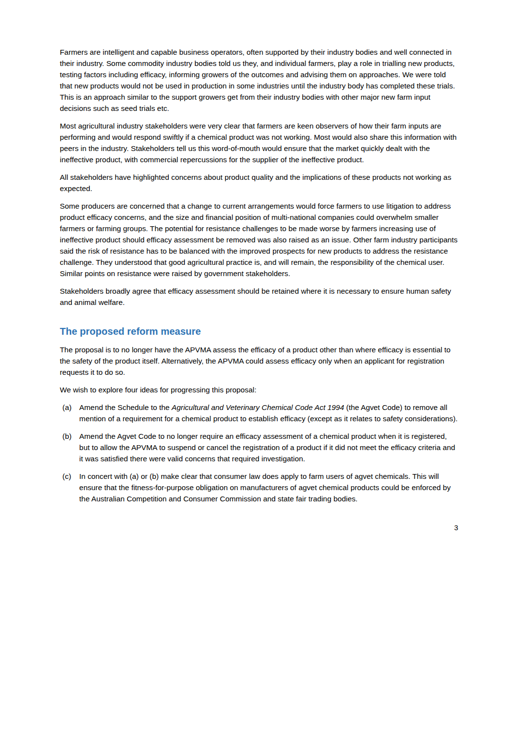Farmers are intelligent and capable business operators, often supported by their industry bodies and well connected in their industry. Some commodity industry bodies told us they, and individual farmers, play a role in trialling new products, testing factors including efficacy, informing growers of the outcomes and advising them on approaches. We were told that new products would not be used in production in some industries until the industry body has completed these trials. This is an approach similar to the support growers get from their industry bodies with other major new farm input decisions such as seed trials etc.
Most agricultural industry stakeholders were very clear that farmers are keen observers of how their farm inputs are performing and would respond swiftly if a chemical product was not working. Most would also share this information with peers in the industry. Stakeholders tell us this word-of-mouth would ensure that the market quickly dealt with the ineffective product, with commercial repercussions for the supplier of the ineffective product.
All stakeholders have highlighted concerns about product quality and the implications of these products not working as expected.
Some producers are concerned that a change to current arrangements would force farmers to use litigation to address product efficacy concerns, and the size and financial position of multi-national companies could overwhelm smaller farmers or farming groups. The potential for resistance challenges to be made worse by farmers increasing use of ineffective product should efficacy assessment be removed was also raised as an issue. Other farm industry participants said the risk of resistance has to be balanced with the improved prospects for new products to address the resistance challenge. They understood that good agricultural practice is, and will remain, the responsibility of the chemical user. Similar points on resistance were raised by government stakeholders.
Stakeholders broadly agree that efficacy assessment should be retained where it is necessary to ensure human safety and animal welfare.
The proposed reform measure
The proposal is to no longer have the APVMA assess the efficacy of a product other than where efficacy is essential to the safety of the product itself. Alternatively, the APVMA could assess efficacy only when an applicant for registration requests it to do so.
We wish to explore four ideas for progressing this proposal:
Amend the Schedule to the Agricultural and Veterinary Chemical Code Act 1994 (the Agvet Code) to remove all mention of a requirement for a chemical product to establish efficacy (except as it relates to safety considerations).
Amend the Agvet Code to no longer require an efficacy assessment of a chemical product when it is registered, but to allow the APVMA to suspend or cancel the registration of a product if it did not meet the efficacy criteria and it was satisfied there were valid concerns that required investigation.
In concert with (a) or (b) make clear that consumer law does apply to farm users of agvet chemicals. This will ensure that the fitness-for-purpose obligation on manufacturers of agvet chemical products could be enforced by the Australian Competition and Consumer Commission and state fair trading bodies.
3